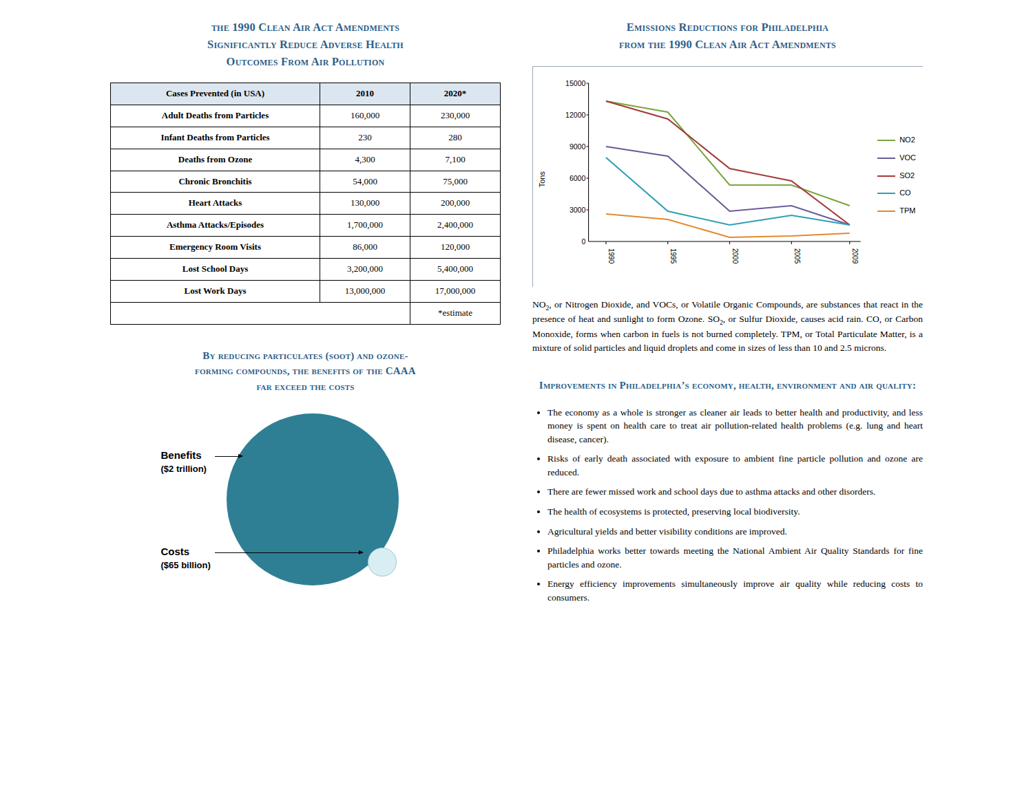the 1990 Clean Air Act Amendments
Significantly Reduce Adverse Health
Outcomes From Air Pollution
| Cases Prevented (in USA) | 2010 | 2020* |
| --- | --- | --- |
| Adult Deaths from Particles | 160,000 | 230,000 |
| Infant Deaths from Particles | 230 | 280 |
| Deaths from Ozone | 4,300 | 7,100 |
| Chronic Bronchitis | 54,000 | 75,000 |
| Heart Attacks | 130,000 | 200,000 |
| Asthma Attacks/Episodes | 1,700,000 | 2,400,000 |
| Emergency Room Visits | 86,000 | 120,000 |
| Lost School Days | 3,200,000 | 5,400,000 |
| Lost Work Days | 13,000,000 | 17,000,000 |
| | *estimate |
By reducing particulates (soot) and ozone-
forming compounds, the benefits of the CAAA
far exceed the costs
Benefits($2 trillion)
Costs($65 billion)
Emissions Reductions for Philadelphia
from the 1990 Clean Air Act Amendments
Tons
15000 12000 9000 6000 3000 0 1990 1995 2000 2005 2009
NO2
VOC
SO2
CO
TPM
NO2, or Nitrogen Dioxide, and VOCs, or Volatile Organic Compounds, are substances that react in the presence of heat and sunlight to form Ozone. SO2, or Sulfur Dioxide, causes acid rain. CO, or Carbon Monoxide, forms when carbon in fuels is not burned completely. TPM, or Total Particulate Matter, is a mixture of solid particles and liquid droplets and come in sizes of less than 10 and 2.5 microns.
Improvements in Philadelphia’s economy, health, environment and air quality:
The economy as a whole is stronger as cleaner air leads to better health and productivity, and less money is spent on health care to treat air pollution-related health problems (e.g. lung and heart disease, cancer).
Risks of early death associated with exposure to ambient fine particle pollution and ozone are reduced.
There are fewer missed work and school days due to asthma attacks and other disorders.
The health of ecosystems is protected, preserving local biodiversity.
Agricultural yields and better visibility conditions are improved.
Philadelphia works better towards meeting the National Ambient Air Quality Standards for fine particles and ozone.
Energy efficiency improvements simultaneously improve air quality while reducing costs to consumers.